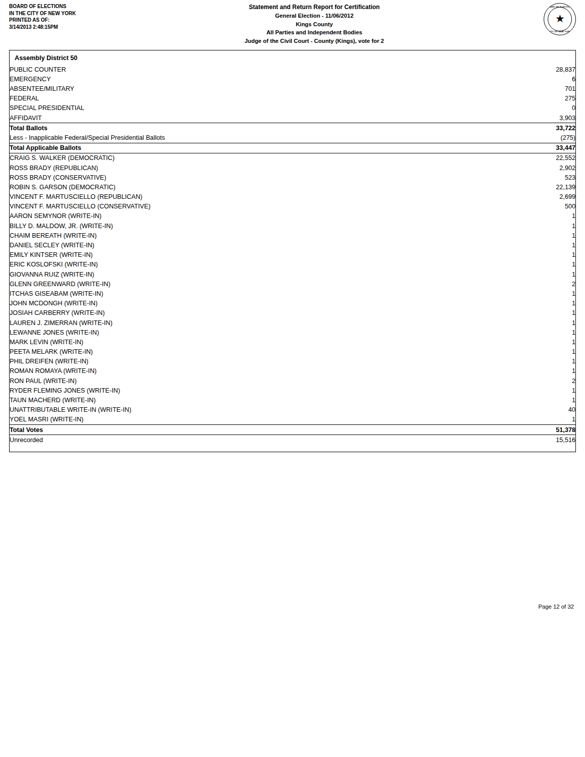BOARD OF ELECTIONS
IN THE CITY OF NEW YORK
PRINTED AS OF:
3/14/2013 2:48:15PM
Statement and Return Report for Certification
General Election - 11/06/2012
Kings County
All Parties and Independent Bodies
Judge of the Civil Court - County (Kings), vote for 2
BOARD OF ELECTIONS ★ CITY OF NEW YORK
Assembly District 50
| PUBLIC COUNTER | 28,837 |
| EMERGENCY | 6 |
| ABSENTEE/MILITARY | 701 |
| FEDERAL | 275 |
| SPECIAL PRESIDENTIAL | 0 |
| AFFIDAVIT | 3,903 |
| Total Ballots | 33,722 |
| Less - Inapplicable Federal/Special Presidential Ballots | (275) |
| Total Applicable Ballots | 33,447 |
| CRAIG S. WALKER (DEMOCRATIC) | 22,552 |
| ROSS BRADY (REPUBLICAN) | 2,902 |
| ROSS BRADY (CONSERVATIVE) | 523 |
| ROBIN S. GARSON (DEMOCRATIC) | 22,139 |
| VINCENT F. MARTUSCIELLO (REPUBLICAN) | 2,699 |
| VINCENT F. MARTUSCIELLO (CONSERVATIVE) | 500 |
| AARON SEMYNOR (WRITE-IN) | 1 |
| BILLY D. MALDOW, JR. (WRITE-IN) | 1 |
| CHAIM BEREATH (WRITE-IN) | 1 |
| DANIEL SECLEY (WRITE-IN) | 1 |
| EMILY KINTSER (WRITE-IN) | 1 |
| ERIC KOSLOFSKI (WRITE-IN) | 1 |
| GIOVANNA RUIZ (WRITE-IN) | 1 |
| GLENN GREENWARD (WRITE-IN) | 2 |
| ITCHAS GISEABAM (WRITE-IN) | 1 |
| JOHN MCDONGH (WRITE-IN) | 1 |
| JOSIAH CARBERRY (WRITE-IN) | 1 |
| LAUREN J. ZIMERRAN (WRITE-IN) | 1 |
| LEWANNE JONES (WRITE-IN) | 1 |
| MARK LEVIN (WRITE-IN) | 1 |
| PEETA MELARK (WRITE-IN) | 1 |
| PHIL DREIFEN (WRITE-IN) | 1 |
| ROMAN ROMAYA (WRITE-IN) | 1 |
| RON PAUL (WRITE-IN) | 2 |
| RYDER FLEMING JONES (WRITE-IN) | 1 |
| TAUN MACHERD (WRITE-IN) | 1 |
| UNATTRIBUTABLE WRITE-IN (WRITE-IN) | 40 |
| YOEL MASRI (WRITE-IN) | 1 |
| Total Votes | 51,378 |
| Unrecorded | 15,516 |
Page 12 of 32